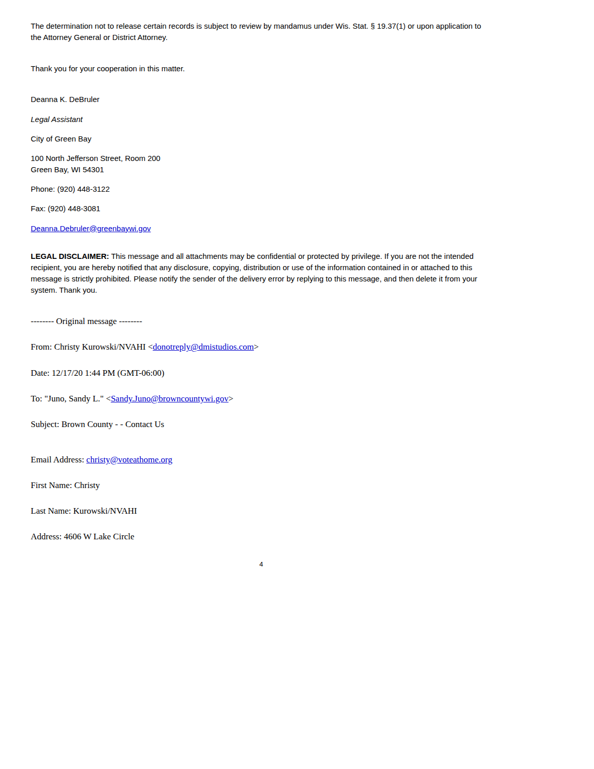The determination not to release certain records is subject to review by mandamus under Wis. Stat. § 19.37(1) or upon application to the Attorney General or District Attorney.
Thank you for your cooperation in this matter.
Deanna K. DeBruler
Legal Assistant
City of Green Bay
100 North Jefferson Street, Room 200 Green Bay, WI 54301
Phone: (920) 448-3122
Fax: (920) 448-3081
Deanna.Debruler@greenbaywi.gov
LEGAL DISCLAIMER: This message and all attachments may be confidential or protected by privilege. If you are not the intended recipient, you are hereby notified that any disclosure, copying, distribution or use of the information contained in or attached to this message is strictly prohibited. Please notify the sender of the delivery error by replying to this message, and then delete it from your system. Thank you.
-------- Original message --------
From: Christy Kurowski/NVAHI <donotreply@dmistudios.com>
Date: 12/17/20 1:44 PM (GMT-06:00)
To: "Juno, Sandy L." <Sandy.Juno@browncountywi.gov>
Subject: Brown County - - Contact Us
Email Address: christy@voteathome.org
First Name: Christy
Last Name: Kurowski/NVAHI
Address: 4606 W Lake Circle
4